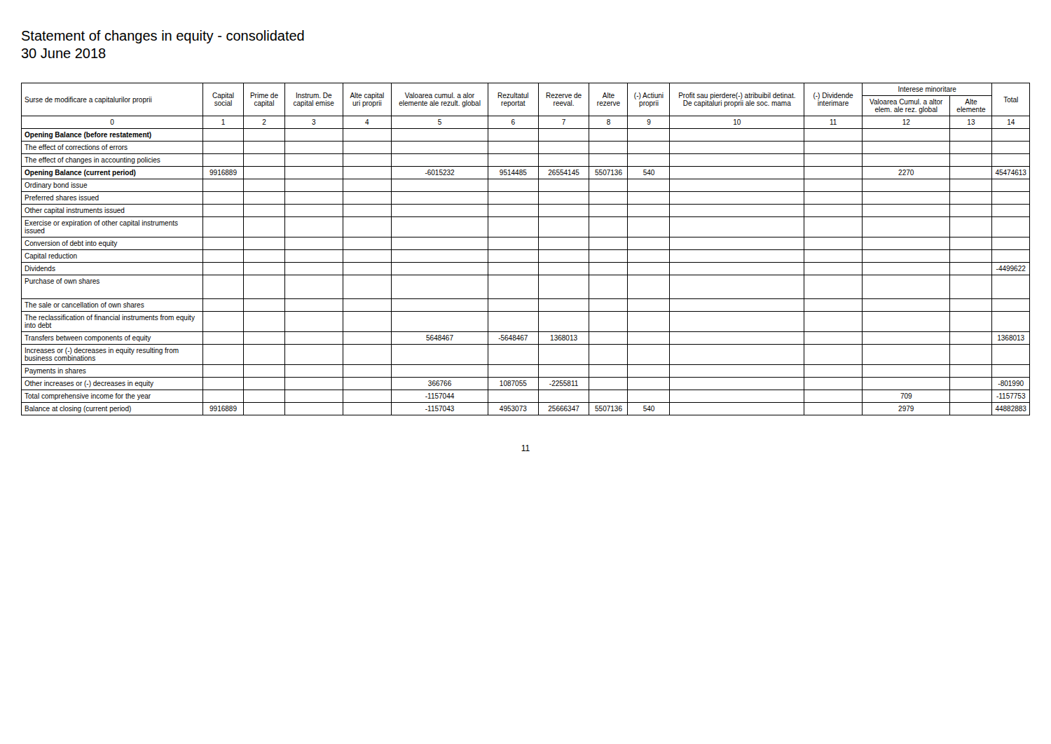Statement of changes in equity - consolidated
30 June 2018
| Surse de modificare a capitalurilor proprii | Capital social | Prime de capital | Instrum. De capital emise | Alte capital uri proprii | Valoarea cumul. a alor elemente ale rezult. global | Rezultatul reportat | Rezerve de reeval. | Alte rezerve | (-) Actiuni proprii | Profit sau pierdere(-) atribuibil detinat. De capitaluri proprii ale soc. mama | (-) Dividende interimare | Interese minoritare | Total |
| --- | --- | --- | --- | --- | --- | --- | --- | --- | --- | --- | --- | --- | --- |
| Valoarea Cumul. a altor elem. ale rez. global | Alte elemente |
| 0 | 1 | 2 | 3 | 4 | 5 | 6 | 7 | 8 | 9 | 10 | 11 | 12 | 13 | 14 |
| Opening Balance (before restatement) | | | | | | | | | | | | | | |
| The effect of corrections of errors | | | | | | | | | | | | | | |
| The effect of changes in accounting policies | | | | | | | | | | | | | | |
| Opening Balance (current period) | 9916889 | | | | -6015232 | 9514485 | 26554145 | 5507136 | 540 | | | 2270 | | 45474613 |
| Ordinary bond issue | | | | | | | | | | | | | | |
| Preferred shares issued | | | | | | | | | | | | | | |
| Other capital instruments issued | | | | | | | | | | | | | | |
| Exercise or expiration of other capital instruments issued | | | | | | | | | | | | | | |
| Conversion of debt into equity | | | | | | | | | | | | | | |
| Capital reduction | | | | | | | | | | | | | | |
| Dividends | | | | | | | | | | | | | | -4499622 |
| Purchase of own shares | | | | | | | | | | | | | | |
| The sale or cancellation of own shares | | | | | | | | | | | | | | |
| The reclassification of financial instruments from equity into debt | | | | | | | | | | | | | | |
| Transfers between components of equity | | | | | 5648467 | -5648467 | 1368013 | | | | | | | 1368013 |
| Increases or (-) decreases in equity resulting from business combinations | | | | | | | | | | | | | | |
| Payments in shares | | | | | | | | | | | | | | |
| Other increases or (-) decreases in equity | | | | | 366766 | 1087055 | -2255811 | | | | | | | -801990 |
| Total comprehensive income for the year | | | | | -1157044 | | | | | | | 709 | | -1157753 |
| Balance at closing (current period) | 9916889 | | | | -1157043 | 4953073 | 25666347 | 5507136 | 540 | | | 2979 | | 44882883 |
11